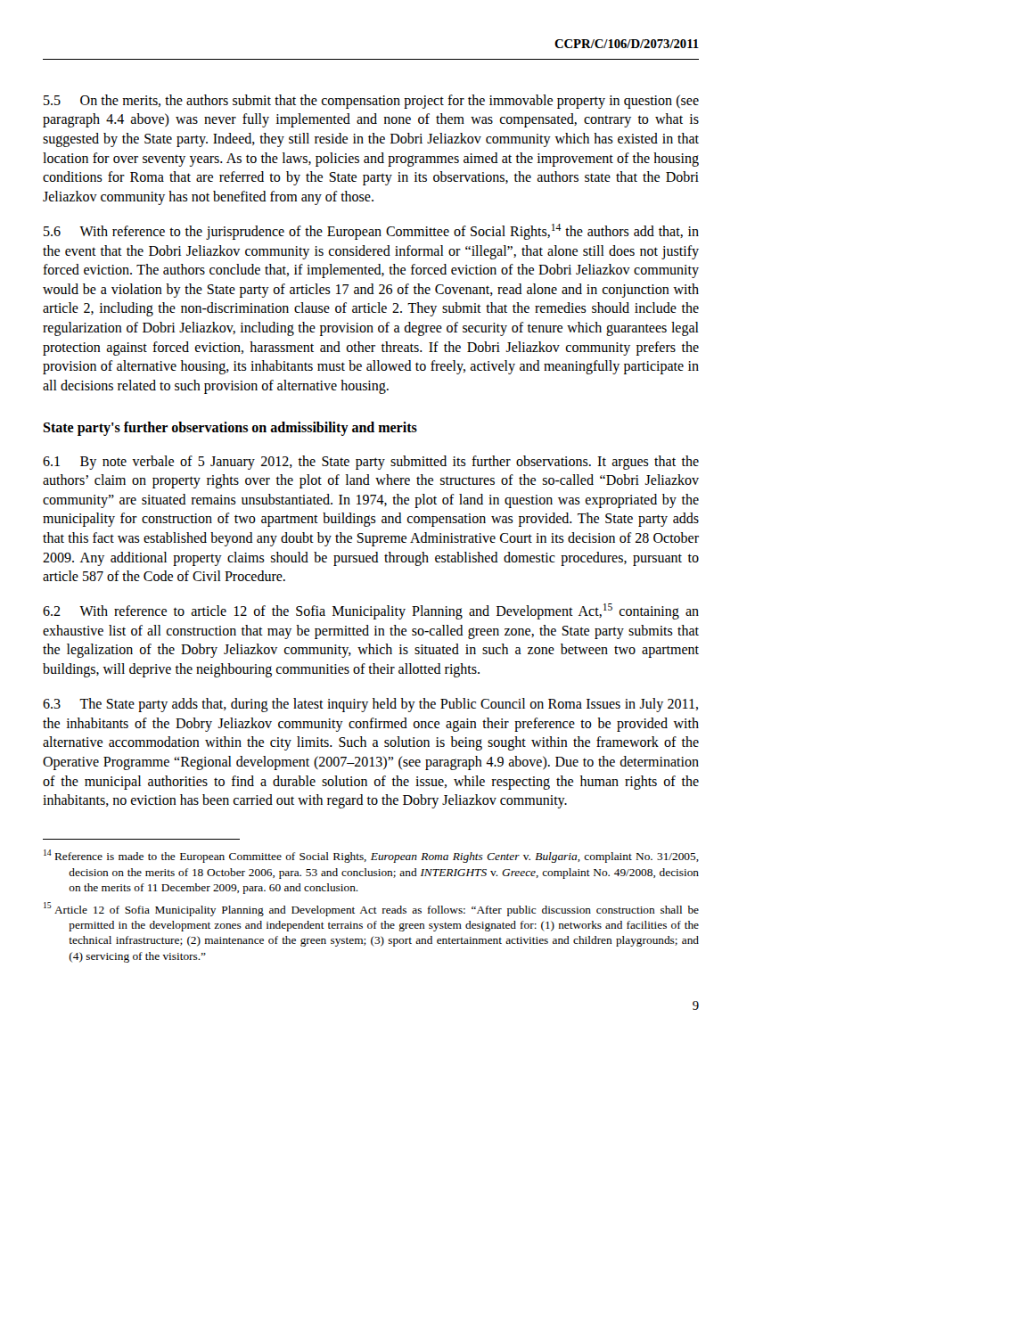CCPR/C/106/D/2073/2011
5.5 On the merits, the authors submit that the compensation project for the immovable property in question (see paragraph 4.4 above) was never fully implemented and none of them was compensated, contrary to what is suggested by the State party. Indeed, they still reside in the Dobri Jeliazkov community which has existed in that location for over seventy years. As to the laws, policies and programmes aimed at the improvement of the housing conditions for Roma that are referred to by the State party in its observations, the authors state that the Dobri Jeliazkov community has not benefited from any of those.
5.6 With reference to the jurisprudence of the European Committee of Social Rights,14 the authors add that, in the event that the Dobri Jeliazkov community is considered informal or “illegal”, that alone still does not justify forced eviction. The authors conclude that, if implemented, the forced eviction of the Dobri Jeliazkov community would be a violation by the State party of articles 17 and 26 of the Covenant, read alone and in conjunction with article 2, including the non-discrimination clause of article 2. They submit that the remedies should include the regularization of Dobri Jeliazkov, including the provision of a degree of security of tenure which guarantees legal protection against forced eviction, harassment and other threats. If the Dobri Jeliazkov community prefers the provision of alternative housing, its inhabitants must be allowed to freely, actively and meaningfully participate in all decisions related to such provision of alternative housing.
State party's further observations on admissibility and merits
6.1 By note verbale of 5 January 2012, the State party submitted its further observations. It argues that the authors’ claim on property rights over the plot of land where the structures of the so-called “Dobri Jeliazkov community” are situated remains unsubstantiated. In 1974, the plot of land in question was expropriated by the municipality for construction of two apartment buildings and compensation was provided. The State party adds that this fact was established beyond any doubt by the Supreme Administrative Court in its decision of 28 October 2009. Any additional property claims should be pursued through established domestic procedures, pursuant to article 587 of the Code of Civil Procedure.
6.2 With reference to article 12 of the Sofia Municipality Planning and Development Act,15 containing an exhaustive list of all construction that may be permitted in the so-called green zone, the State party submits that the legalization of the Dobry Jeliazkov community, which is situated in such a zone between two apartment buildings, will deprive the neighbouring communities of their allotted rights.
6.3 The State party adds that, during the latest inquiry held by the Public Council on Roma Issues in July 2011, the inhabitants of the Dobry Jeliazkov community confirmed once again their preference to be provided with alternative accommodation within the city limits. Such a solution is being sought within the framework of the Operative Programme “Regional development (2007–2013)” (see paragraph 4.9 above). Due to the determination of the municipal authorities to find a durable solution of the issue, while respecting the human rights of the inhabitants, no eviction has been carried out with regard to the Dobry Jeliazkov community.
14Reference is made to the European Committee of Social Rights, European Roma Rights Center v. Bulgaria, complaint No. 31/2005, decision on the merits of 18 October 2006, para. 53 and conclusion; and INTERIGHTS v. Greece, complaint No. 49/2008, decision on the merits of 11 December 2009, para. 60 and conclusion.
15Article 12 of Sofia Municipality Planning and Development Act reads as follows: “After public discussion construction shall be permitted in the development zones and independent terrains of the green system designated for: (1) networks and facilities of the technical infrastructure; (2) maintenance of the green system; (3) sport and entertainment activities and children playgrounds; and (4) servicing of the visitors.”
9